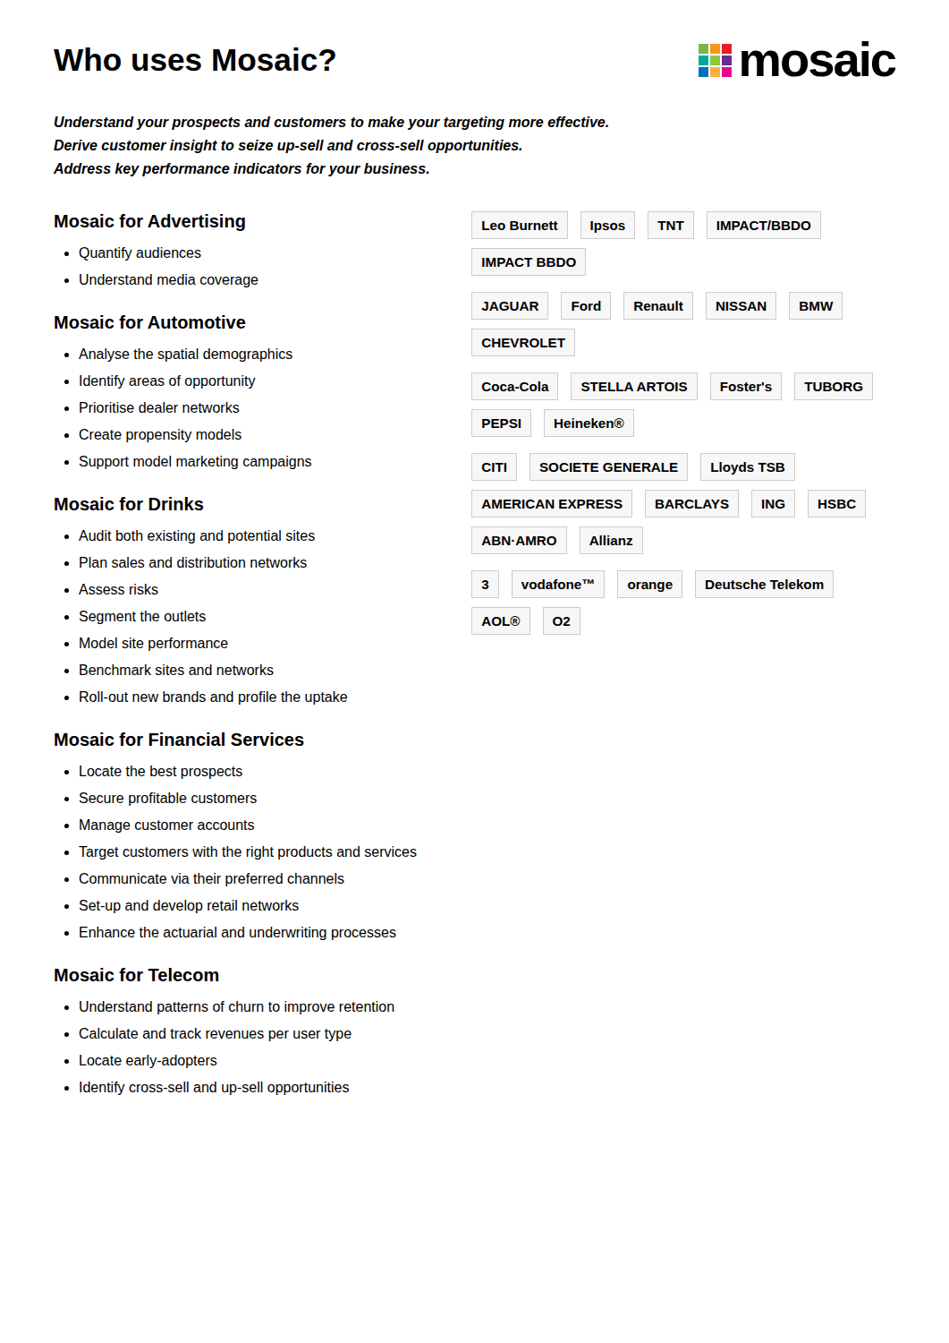Who uses Mosaic?
mosaic
Understand your prospects and customers to make your targeting more effective.
Derive customer insight to seize up-sell and cross-sell opportunities.
Address key performance indicators for your business.
Mosaic for Advertising
Quantify audiences
Understand media coverage
Mosaic for Automotive
Analyse the spatial demographics
Identify areas of opportunity
Prioritise dealer networks
Create propensity models
Support model marketing campaigns
Mosaic for Drinks
Audit both existing and potential sites
Plan sales and distribution networks
Assess risks
Segment the outlets
Model site performance
Benchmark sites and networks
Roll-out new brands and profile the uptake
Mosaic for Financial Services
Locate the best prospects
Secure profitable customers
Manage customer accounts
Target customers with the right products and services
Communicate via their preferred channels
Set-up and develop retail networks
Enhance the actuarial and underwriting processes
Mosaic for Telecom
Understand patterns of churn to improve retention
Calculate and track revenues per user type
Locate early-adopters
Identify cross-sell and up-sell opportunities
Leo Burnett Ipsos TNT IMPACT/BBDO IMPACT BBDO
JAGUAR Ford Renault NISSAN BMW CHEVROLET
Coca-Cola STELLA ARTOIS Foster's TUBORG PEPSI Heineken®
CITI SOCIETE GENERALE Lloyds TSB AMERICAN EXPRESS BARCLAYS ING HSBC ABN·AMRO Allianz
3 vodafone™ orange Deutsche Telekom AOL® O2